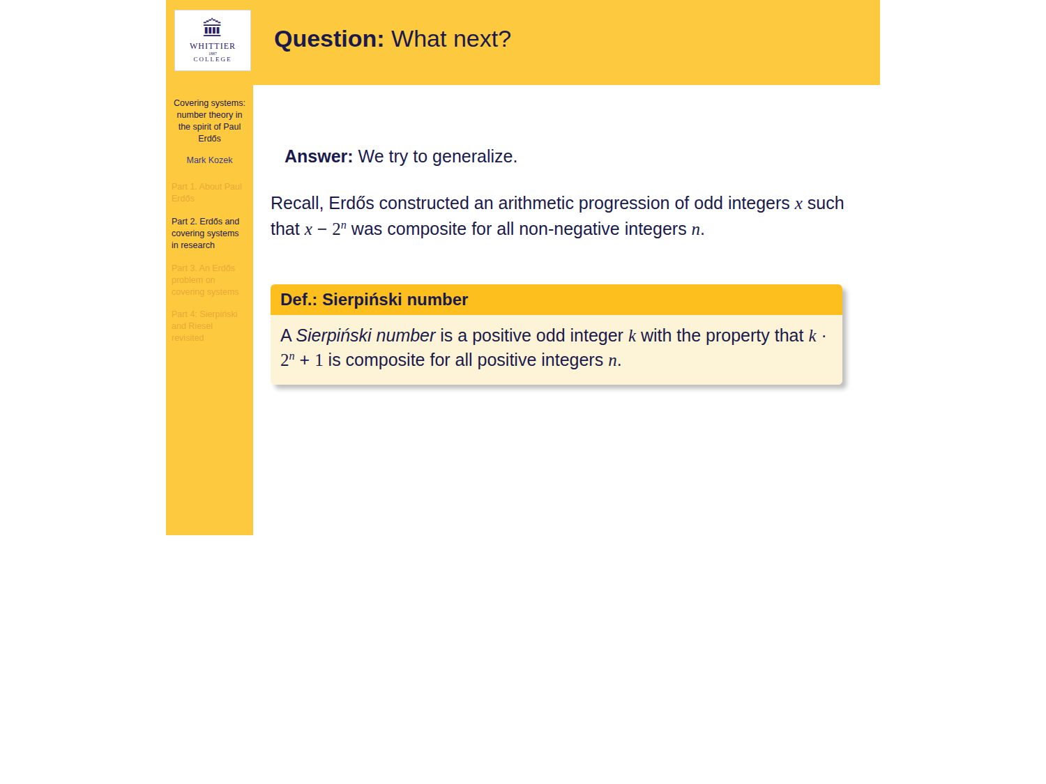🏛
WHITTIER
1887
COLLEGE
Question: What next?
Covering systems: number theory in the spirit of Paul Erdős
Mark Kozek
Part 1. About Paul Erdős
Part 2. Erdős and covering systems in research
Part 3. An Erdős problem on covering systems
Part 4: Sierpiński and Riesel revisited
Answer: We try to generalize.
Recall, Erdős constructed an arithmetic progression of odd integers x such that x − 2n was composite for all non-negative integers n.
Def.: Sierpiński number
A Sierpiński number is a positive odd integer k with the property that k · 2n + 1 is composite for all positive integers n.